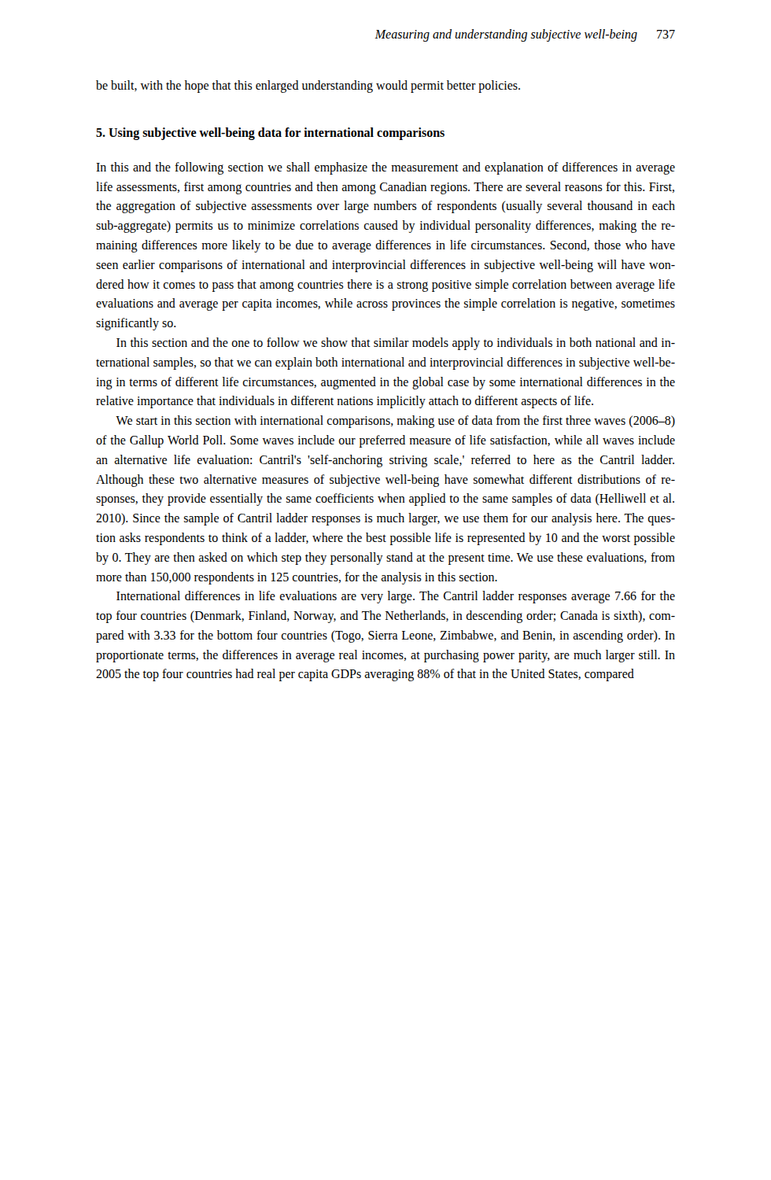Measuring and understanding subjective well-being 737
be built, with the hope that this enlarged understanding would permit better policies.
5. Using subjective well-being data for international comparisons
In this and the following section we shall emphasize the measurement and explanation of differences in average life assessments, first among countries and then among Canadian regions. There are several reasons for this. First, the aggregation of subjective assessments over large numbers of respondents (usually several thousand in each sub-aggregate) permits us to minimize correlations caused by individual personality differences, making the remaining differences more likely to be due to average differences in life circumstances. Second, those who have seen earlier comparisons of international and interprovincial differences in subjective well-being will have wondered how it comes to pass that among countries there is a strong positive simple correlation between average life evaluations and average per capita incomes, while across provinces the simple correlation is negative, sometimes significantly so.
In this section and the one to follow we show that similar models apply to individuals in both national and international samples, so that we can explain both international and interprovincial differences in subjective well-being in terms of different life circumstances, augmented in the global case by some international differences in the relative importance that individuals in different nations implicitly attach to different aspects of life.
We start in this section with international comparisons, making use of data from the first three waves (2006–8) of the Gallup World Poll. Some waves include our preferred measure of life satisfaction, while all waves include an alternative life evaluation: Cantril's 'self-anchoring striving scale,' referred to here as the Cantril ladder. Although these two alternative measures of subjective well-being have somewhat different distributions of responses, they provide essentially the same coefficients when applied to the same samples of data (Helliwell et al. 2010). Since the sample of Cantril ladder responses is much larger, we use them for our analysis here. The question asks respondents to think of a ladder, where the best possible life is represented by 10 and the worst possible by 0. They are then asked on which step they personally stand at the present time. We use these evaluations, from more than 150,000 respondents in 125 countries, for the analysis in this section.
International differences in life evaluations are very large. The Cantril ladder responses average 7.66 for the top four countries (Denmark, Finland, Norway, and The Netherlands, in descending order; Canada is sixth), compared with 3.33 for the bottom four countries (Togo, Sierra Leone, Zimbabwe, and Benin, in ascending order). In proportionate terms, the differences in average real incomes, at purchasing power parity, are much larger still. In 2005 the top four countries had real per capita GDPs averaging 88% of that in the United States, compared